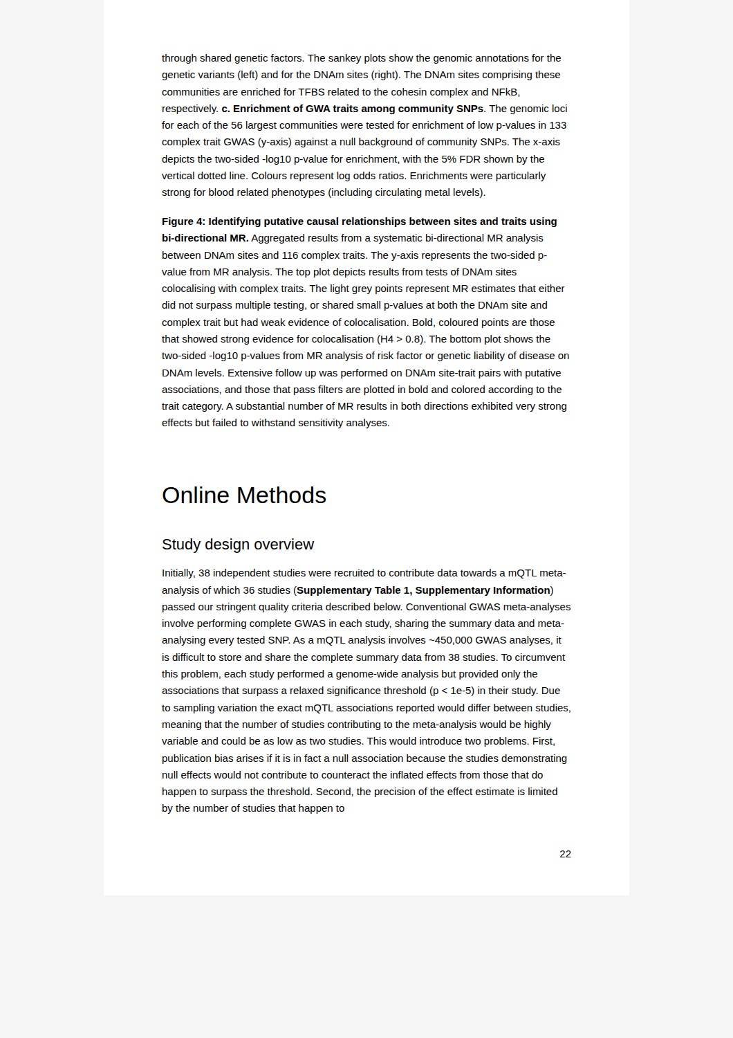through shared genetic factors. The sankey plots show the genomic annotations for the genetic variants (left) and for the DNAm sites (right). The DNAm sites comprising these communities are enriched for TFBS related to the cohesin complex and NFkB, respectively. c. Enrichment of GWA traits among community SNPs. The genomic loci for each of the 56 largest communities were tested for enrichment of low p-values in 133 complex trait GWAS (y-axis) against a null background of community SNPs. The x-axis depicts the two-sided -log10 p-value for enrichment, with the 5% FDR shown by the vertical dotted line. Colours represent log odds ratios. Enrichments were particularly strong for blood related phenotypes (including circulating metal levels).
Figure 4: Identifying putative causal relationships between sites and traits using bi-directional MR. Aggregated results from a systematic bi-directional MR analysis between DNAm sites and 116 complex traits. The y-axis represents the two-sided p-value from MR analysis. The top plot depicts results from tests of DNAm sites colocalising with complex traits. The light grey points represent MR estimates that either did not surpass multiple testing, or shared small p-values at both the DNAm site and complex trait but had weak evidence of colocalisation. Bold, coloured points are those that showed strong evidence for colocalisation (H4 > 0.8). The bottom plot shows the two-sided -log10 p-values from MR analysis of risk factor or genetic liability of disease on DNAm levels. Extensive follow up was performed on DNAm site-trait pairs with putative associations, and those that pass filters are plotted in bold and colored according to the trait category. A substantial number of MR results in both directions exhibited very strong effects but failed to withstand sensitivity analyses.
Online Methods
Study design overview
Initially, 38 independent studies were recruited to contribute data towards a mQTL meta-analysis of which 36 studies (Supplementary Table 1, Supplementary Information) passed our stringent quality criteria described below. Conventional GWAS meta-analyses involve performing complete GWAS in each study, sharing the summary data and meta-analysing every tested SNP. As a mQTL analysis involves ~450,000 GWAS analyses, it is difficult to store and share the complete summary data from 38 studies. To circumvent this problem, each study performed a genome-wide analysis but provided only the associations that surpass a relaxed significance threshold (p < 1e-5) in their study. Due to sampling variation the exact mQTL associations reported would differ between studies, meaning that the number of studies contributing to the meta-analysis would be highly variable and could be as low as two studies. This would introduce two problems. First, publication bias arises if it is in fact a null association because the studies demonstrating null effects would not contribute to counteract the inflated effects from those that do happen to surpass the threshold. Second, the precision of the effect estimate is limited by the number of studies that happen to
22